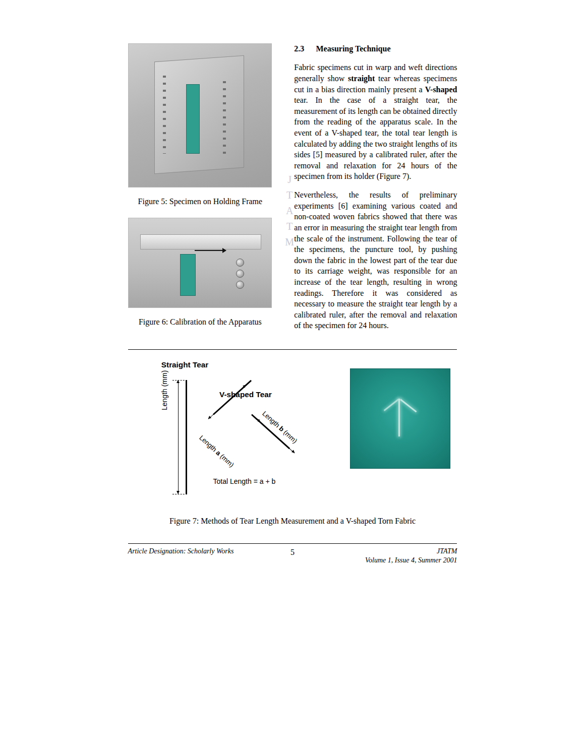Figure 5: Specimen on Holding Frame
Figure 6: Calibration of the Apparatus
2.3 Measuring Technique
Fabric specimens cut in warp and weft directions generally show straight tear whereas specimens cut in a bias direction mainly present a V-shaped tear. In the case of a straight tear, the measurement of its length can be obtained directly from the reading of the apparatus scale. In the event of a V-shaped tear, the total tear length is calculated by adding the two straight lengths of its sides [5] measured by a calibrated ruler, after the removal and relaxation for 24 hours of the specimen from its holder (Figure 7).
Nevertheless, the results of preliminary experiments [6] examining various coated and non-coated woven fabrics showed that there was an error in measuring the straight tear length from the scale of the instrument. Following the tear of the specimens, the puncture tool, by pushing down the fabric in the lowest part of the tear due to its carriage weight, was responsible for an increase of the tear length, resulting in wrong readings. Therefore it was considered as necessary to measure the straight tear length by a calibrated ruler, after the removal and relaxation of the specimen for 24 hours.
J
T
A
T
M
Straight Tear
V-shaped Tear
Length (mm)
Length a (mm)
Length b (mm)
Total Length = a + b
Figure 7: Methods of Tear Length Measurement and a V-shaped Torn Fabric
Article Designation: Scholarly Works
5
JTATM
Volume 1, Issue 4, Summer 2001